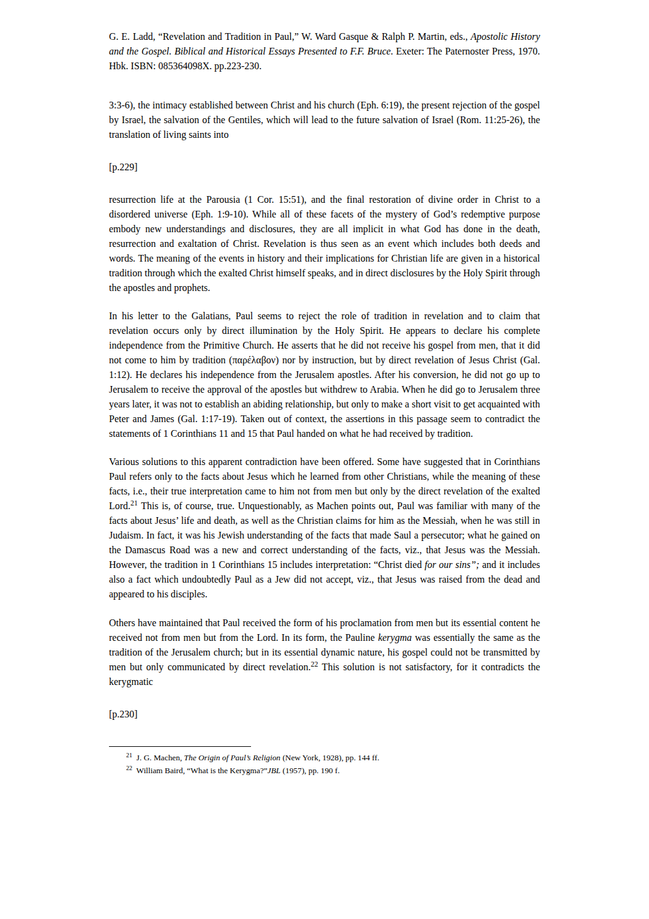G. E. Ladd, “Revelation and Tradition in Paul,” W. Ward Gasque & Ralph P. Martin, eds., Apostolic History and the Gospel. Biblical and Historical Essays Presented to F.F. Bruce. Exeter: The Paternoster Press, 1970. Hbk. ISBN: 085364098X. pp.223-230.
3:3-6), the intimacy established between Christ and his church (Eph. 6:19), the present rejection of the gospel by Israel, the salvation of the Gentiles, which will lead to the future salvation of Israel (Rom. 11:25-26), the translation of living saints into
[p.229]
resurrection life at the Parousia (1 Cor. 15:51), and the final restoration of divine order in Christ to a disordered universe (Eph. 1:9-10). While all of these facets of the mystery of God’s redemptive purpose embody new understandings and disclosures, they are all implicit in what God has done in the death, resurrection and exaltation of Christ. Revelation is thus seen as an event which includes both deeds and words. The meaning of the events in history and their implications for Christian life are given in a historical tradition through which the exalted Christ himself speaks, and in direct disclosures by the Holy Spirit through the apostles and prophets.
In his letter to the Galatians, Paul seems to reject the role of tradition in revelation and to claim that revelation occurs only by direct illumination by the Holy Spirit. He appears to declare his complete independence from the Primitive Church. He asserts that he did not receive his gospel from men, that it did not come to him by tradition (παρέλαβον) nor by instruction, but by direct revelation of Jesus Christ (Gal. 1:12). He declares his independence from the Jerusalem apostles. After his conversion, he did not go up to Jerusalem to receive the approval of the apostles but withdrew to Arabia. When he did go to Jerusalem three years later, it was not to establish an abiding relationship, but only to make a short visit to get acquainted with Peter and James (Gal. 1:17-19). Taken out of context, the assertions in this passage seem to contradict the statements of 1 Corinthians 11 and 15 that Paul handed on what he had received by tradition.
Various solutions to this apparent contradiction have been offered. Some have suggested that in Corinthians Paul refers only to the facts about Jesus which he learned from other Christians, while the meaning of these facts, i.e., their true interpretation came to him not from men but only by the direct revelation of the exalted Lord.21 This is, of course, true. Unquestionably, as Machen points out, Paul was familiar with many of the facts about Jesus’ life and death, as well as the Christian claims for him as the Messiah, when he was still in Judaism. In fact, it was his Jewish understanding of the facts that made Saul a persecutor; what he gained on the Damascus Road was a new and correct understanding of the facts, viz., that Jesus was the Messiah. However, the tradition in 1 Corinthians 15 includes interpretation: “Christ died for our sins”; and it includes also a fact which undoubtedly Paul as a Jew did not accept, viz., that Jesus was raised from the dead and appeared to his disciples.
Others have maintained that Paul received the form of his proclamation from men but its essential content he received not from men but from the Lord. In its form, the Pauline kerygma was essentially the same as the tradition of the Jerusalem church; but in its essential dynamic nature, his gospel could not be transmitted by men but only communicated by direct revelation.22 This solution is not satisfactory, for it contradicts the kerygmatic
[p.230]
21 J. G. Machen, The Origin of Paul’s Religion (New York, 1928), pp. 144 ff.
22 William Baird, “What is the Kerygma?”JBL (1957), pp. 190 f.